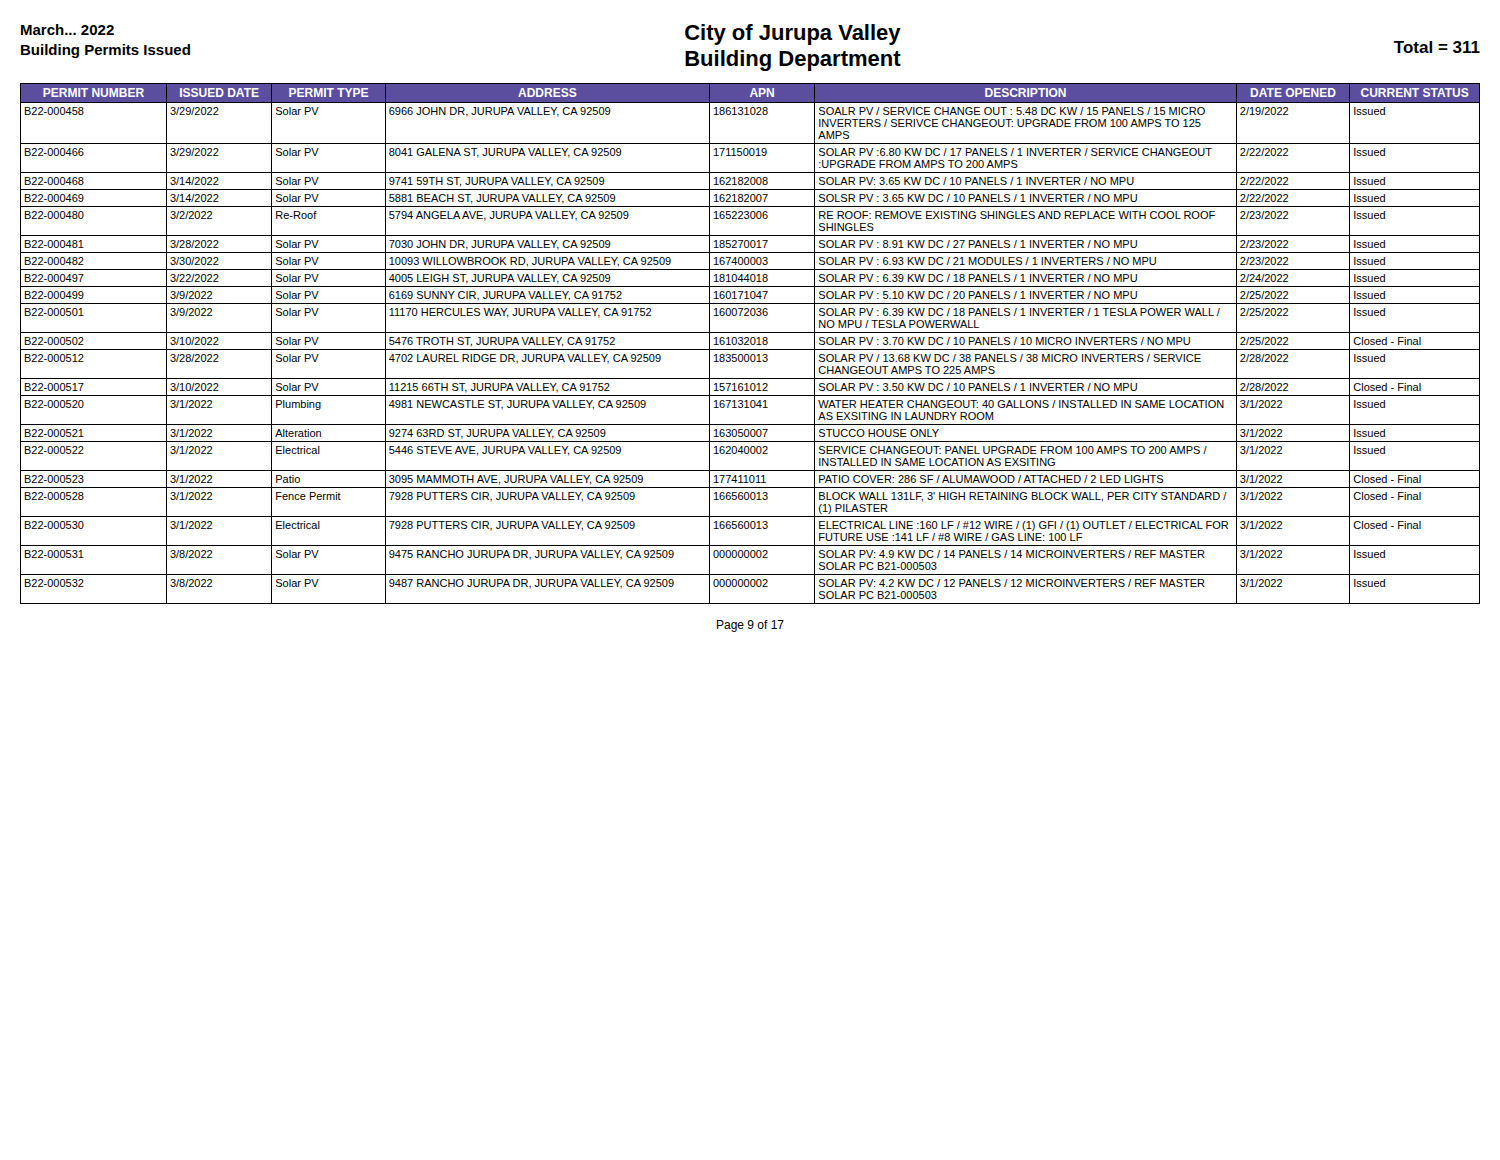March... 2022
Building Permits Issued
City of Jurupa Valley
Building Department
Total = 311
| PERMIT NUMBER | ISSUED DATE | PERMIT TYPE | ADDRESS | APN | DESCRIPTION | DATE OPENED | CURRENT STATUS |
| --- | --- | --- | --- | --- | --- | --- | --- |
| B22-000458 | 3/29/2022 | Solar PV | 6966 JOHN DR, JURUPA VALLEY, CA 92509 | 186131028 | SOALR PV / SERVICE CHANGE OUT : 5.48 DC KW / 15 PANELS / 15 MICRO INVERTERS / SERIVCE CHANGEOUT: UPGRADE FROM 100 AMPS TO 125 AMPS | 2/19/2022 | Issued |
| B22-000466 | 3/29/2022 | Solar PV | 8041 GALENA ST, JURUPA VALLEY, CA 92509 | 171150019 | SOLAR PV :6.80 KW DC / 17 PANELS / 1 INVERTER / SERVICE CHANGEOUT :UPGRADE FROM AMPS TO 200 AMPS | 2/22/2022 | Issued |
| B22-000468 | 3/14/2022 | Solar PV | 9741 59TH ST, JURUPA VALLEY, CA 92509 | 162182008 | SOLAR PV: 3.65 KW DC / 10 PANELS / 1 INVERTER / NO MPU | 2/22/2022 | Issued |
| B22-000469 | 3/14/2022 | Solar PV | 5881 BEACH ST, JURUPA VALLEY, CA 92509 | 162182007 | SOLSR PV : 3.65 KW DC / 10 PANELS / 1 INVERTER / NO MPU | 2/22/2022 | Issued |
| B22-000480 | 3/2/2022 | Re-Roof | 5794 ANGELA AVE, JURUPA VALLEY, CA 92509 | 165223006 | RE ROOF: REMOVE EXISTING SHINGLES AND REPLACE WITH COOL ROOF SHINGLES | 2/23/2022 | Issued |
| B22-000481 | 3/28/2022 | Solar PV | 7030 JOHN DR, JURUPA VALLEY, CA 92509 | 185270017 | SOLAR PV : 8.91 KW DC / 27 PANELS / 1 INVERTER / NO MPU | 2/23/2022 | Issued |
| B22-000482 | 3/30/2022 | Solar PV | 10093 WILLOWBROOK RD, JURUPA VALLEY, CA 92509 | 167400003 | SOLAR PV : 6.93 KW DC / 21 MODULES / 1 INVERTERS / NO MPU | 2/23/2022 | Issued |
| B22-000497 | 3/22/2022 | Solar PV | 4005 LEIGH ST, JURUPA VALLEY, CA 92509 | 181044018 | SOLAR PV : 6.39 KW DC / 18 PANELS / 1 INVERTER / NO MPU | 2/24/2022 | Issued |
| B22-000499 | 3/9/2022 | Solar PV | 6169 SUNNY CIR, JURUPA VALLEY, CA 91752 | 160171047 | SOLAR PV : 5.10 KW DC / 20 PANELS / 1 INVERTER / NO MPU | 2/25/2022 | Issued |
| B22-000501 | 3/9/2022 | Solar PV | 11170 HERCULES WAY, JURUPA VALLEY, CA 91752 | 160072036 | SOLAR PV : 6.39 KW DC / 18 PANELS / 1 INVERTER / 1 TESLA POWER WALL / NO MPU / TESLA POWERWALL | 2/25/2022 | Issued |
| B22-000502 | 3/10/2022 | Solar PV | 5476 TROTH ST, JURUPA VALLEY, CA 91752 | 161032018 | SOLAR PV : 3.70 KW DC / 10 PANELS / 10 MICRO INVERTERS / NO MPU | 2/25/2022 | Closed - Final |
| B22-000512 | 3/28/2022 | Solar PV | 4702 LAUREL RIDGE DR, JURUPA VALLEY, CA 92509 | 183500013 | SOLAR PV / 13.68 KW DC / 38 PANELS / 38 MICRO INVERTERS / SERVICE CHANGEOUT AMPS TO 225 AMPS | 2/28/2022 | Issued |
| B22-000517 | 3/10/2022 | Solar PV | 11215 66TH ST, JURUPA VALLEY, CA 91752 | 157161012 | SOLAR PV : 3.50 KW DC / 10 PANELS / 1 INVERTER / NO MPU | 2/28/2022 | Closed - Final |
| B22-000520 | 3/1/2022 | Plumbing | 4981 NEWCASTLE ST, JURUPA VALLEY, CA 92509 | 167131041 | WATER HEATER CHANGEOUT: 40 GALLONS / INSTALLED IN SAME LOCATION AS EXSITING IN LAUNDRY ROOM | 3/1/2022 | Issued |
| B22-000521 | 3/1/2022 | Alteration | 9274 63RD ST, JURUPA VALLEY, CA 92509 | 163050007 | STUCCO HOUSE ONLY | 3/1/2022 | Issued |
| B22-000522 | 3/1/2022 | Electrical | 5446 STEVE AVE, JURUPA VALLEY, CA 92509 | 162040002 | SERVICE CHANGEOUT: PANEL UPGRADE FROM 100 AMPS TO 200 AMPS / INSTALLED IN SAME LOCATION AS EXSITING | 3/1/2022 | Issued |
| B22-000523 | 3/1/2022 | Patio | 3095 MAMMOTH AVE, JURUPA VALLEY, CA 92509 | 177411011 | PATIO COVER: 286 SF / ALUMAWOOD / ATTACHED / 2 LED LIGHTS | 3/1/2022 | Closed - Final |
| B22-000528 | 3/1/2022 | Fence Permit | 7928 PUTTERS CIR, JURUPA VALLEY, CA 92509 | 166560013 | BLOCK WALL 131LF, 3' HIGH RETAINING BLOCK WALL, PER CITY STANDARD / (1) PILASTER | 3/1/2022 | Closed - Final |
| B22-000530 | 3/1/2022 | Electrical | 7928 PUTTERS CIR, JURUPA VALLEY, CA 92509 | 166560013 | ELECTRICAL LINE :160 LF / #12 WIRE / (1) GFI / (1) OUTLET / ELECTRICAL FOR FUTURE USE :141 LF / #8 WIRE / GAS LINE: 100 LF | 3/1/2022 | Closed - Final |
| B22-000531 | 3/8/2022 | Solar PV | 9475 RANCHO JURUPA DR, JURUPA VALLEY, CA 92509 | 000000002 | SOLAR PV: 4.9 KW DC / 14 PANELS / 14 MICROINVERTERS / REF MASTER SOLAR PC B21-000503 | 3/1/2022 | Issued |
| B22-000532 | 3/8/2022 | Solar PV | 9487 RANCHO JURUPA DR, JURUPA VALLEY, CA 92509 | 000000002 | SOLAR PV: 4.2 KW DC / 12 PANELS / 12 MICROINVERTERS / REF MASTER SOLAR PC B21-000503 | 3/1/2022 | Issued |
Page 9 of 17